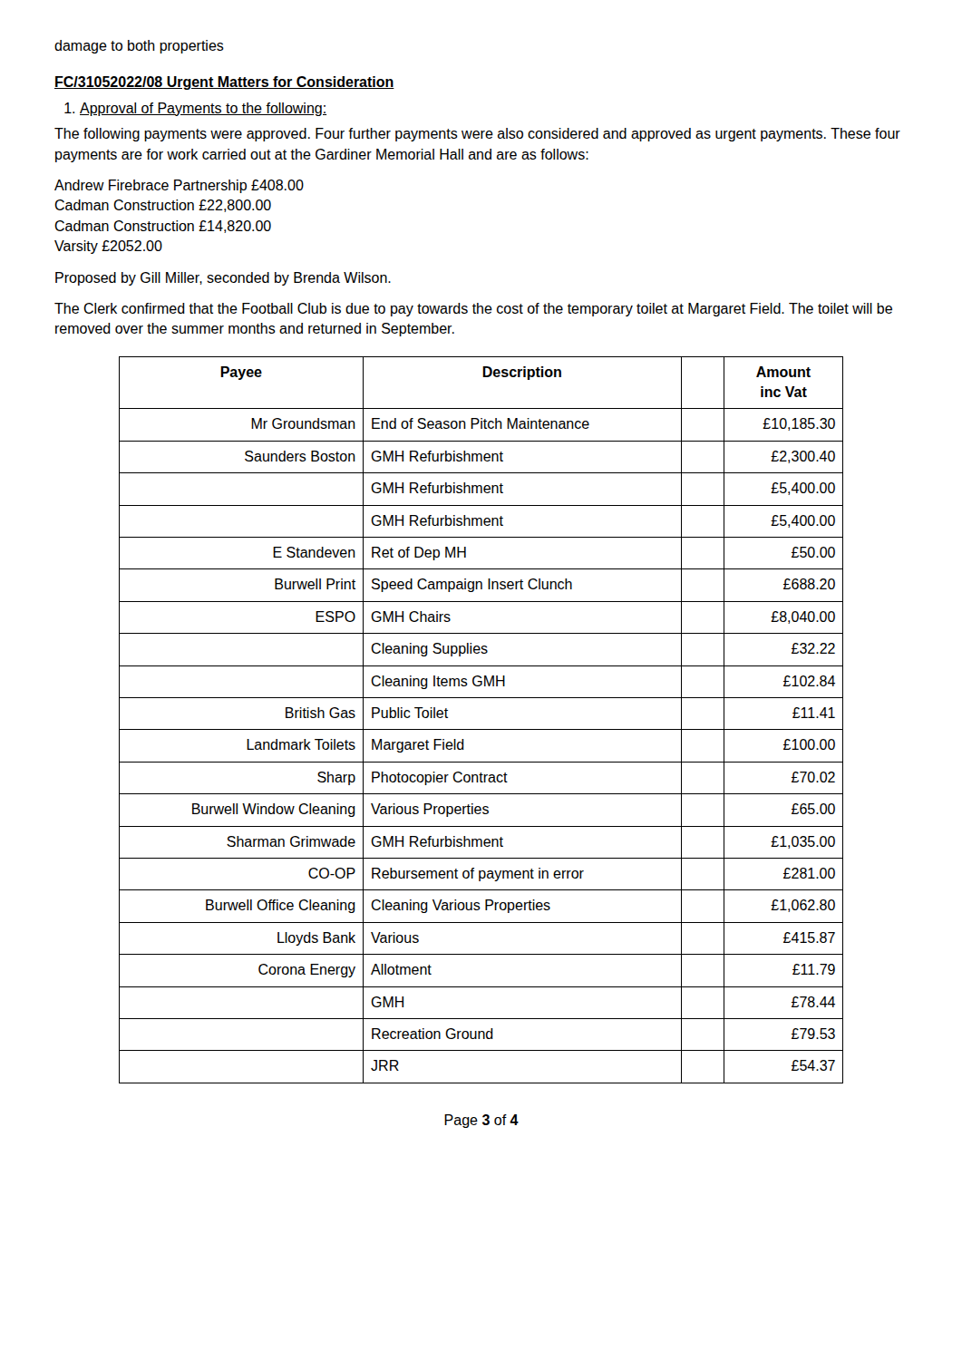damage to both properties
FC/31052022/08 Urgent Matters for Consideration
Approval of Payments to the following:
The following payments were approved. Four further payments were also considered and approved as urgent payments. These four payments are for work carried out at the Gardiner Memorial Hall and are as follows:
Andrew Firebrace Partnership £408.00
Cadman Construction £22,800.00
Cadman Construction £14,820.00
Varsity £2052.00
Proposed by Gill Miller, seconded by Brenda Wilson.
The Clerk confirmed that the Football Club is due to pay towards the cost of the temporary toilet at Margaret Field. The toilet will be removed over the summer months and returned in September.
| Payee | Description | | Amount inc Vat |
| --- | --- | --- | --- |
| Mr Groundsman | End of Season Pitch Maintenance | | £10,185.30 |
| Saunders Boston | GMH Refurbishment | | £2,300.40 |
| | GMH Refurbishment | | £5,400.00 |
| | GMH Refurbishment | | £5,400.00 |
| E Standeven | Ret of Dep MH | | £50.00 |
| Burwell Print | Speed Campaign Insert Clunch | | £688.20 |
| ESPO | GMH Chairs | | £8,040.00 |
| | Cleaning Supplies | | £32.22 |
| | Cleaning Items GMH | | £102.84 |
| British Gas | Public Toilet | | £11.41 |
| Landmark Toilets | Margaret Field | | £100.00 |
| Sharp | Photocopier Contract | | £70.02 |
| Burwell Window Cleaning | Various Properties | | £65.00 |
| Sharman Grimwade | GMH Refurbishment | | £1,035.00 |
| CO-OP | Rebursement of payment in error | | £281.00 |
| Burwell Office Cleaning | Cleaning Various Properties | | £1,062.80 |
| Lloyds Bank | Various | | £415.87 |
| Corona Energy | Allotment | | £11.79 |
| | GMH | | £78.44 |
| | Recreation Ground | | £79.53 |
| | JRR | | £54.37 |
Page 3 of 4